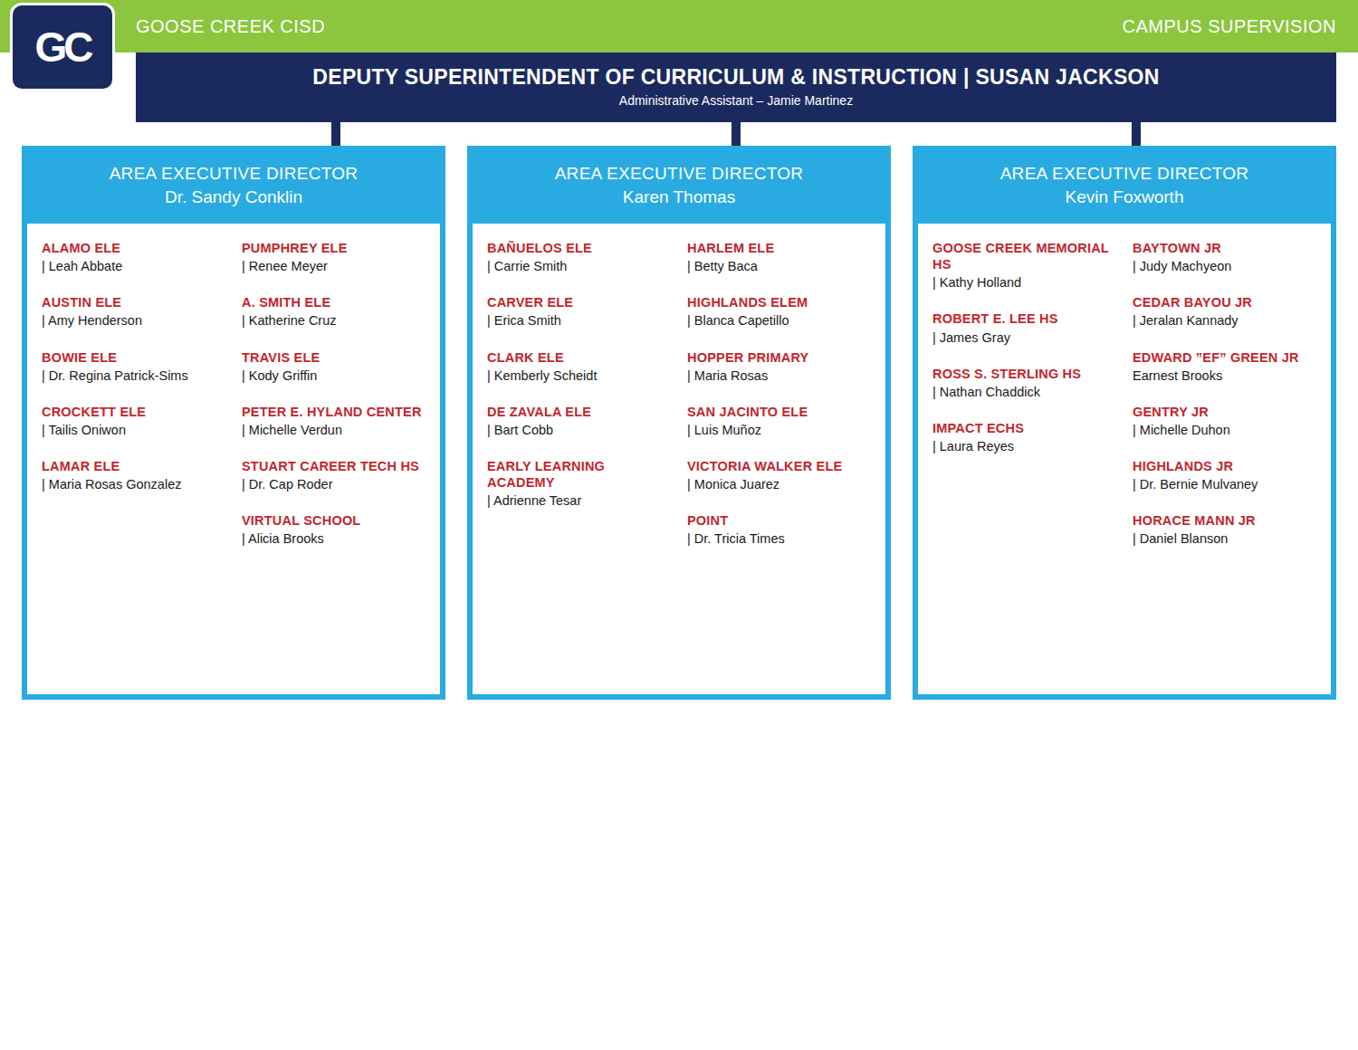GOOSE CREEK CISD CAMPUS SUPERVISION
GC
DEPUTY SUPERINTENDENT OF CURRICULUM & INSTRUCTION | SUSAN JACKSON
Administrative Assistant – Jamie Martinez
AREA EXECUTIVE DIRECTOR
Dr. Sandy Conklin
Alamo Ele
Leah Abbate
Austin Ele
Amy Henderson
Bowie Ele
Dr. Regina Patrick-Sims
Crockett Ele
Tailis Oniwon
Lamar Ele
Maria Rosas Gonzalez
Pumphrey Ele
Renee Meyer
A. Smith Ele
Katherine Cruz
Travis Ele
Kody Griffin
Peter E. Hyland Center
Michelle Verdun
Stuart Career Tech HS
Dr. Cap Roder
Virtual School
Alicia Brooks
AREA EXECUTIVE DIRECTOR
Karen Thomas
Bañuelos Ele
Carrie Smith
Carver Ele
Erica Smith
Clark Ele
Kemberly Scheidt
De Zavala Ele
Bart Cobb
Early Learning Academy
Adrienne Tesar
Harlem Ele
Betty Baca
Highlands Elem
Blanca Capetillo
Hopper Primary
Maria Rosas
San Jacinto Ele
Luis Muñoz
Victoria Walker Ele
Monica Juarez
Point
Dr. Tricia Times
AREA EXECUTIVE DIRECTOR
Kevin Foxworth
Goose Creek Memorial HS
Kathy Holland
Robert E. Lee HS
James Gray
Ross S. Sterling HS
Nathan Chaddick
Impact ECHS
Laura Reyes
Baytown Jr
Judy Machyeon
Cedar Bayou Jr
Jeralan Kannady
Edward ”EF” Green Jr
Earnest Brooks
Gentry Jr
Michelle Duhon
Highlands Jr
Dr. Bernie Mulvaney
Horace Mann Jr
Daniel Blanson